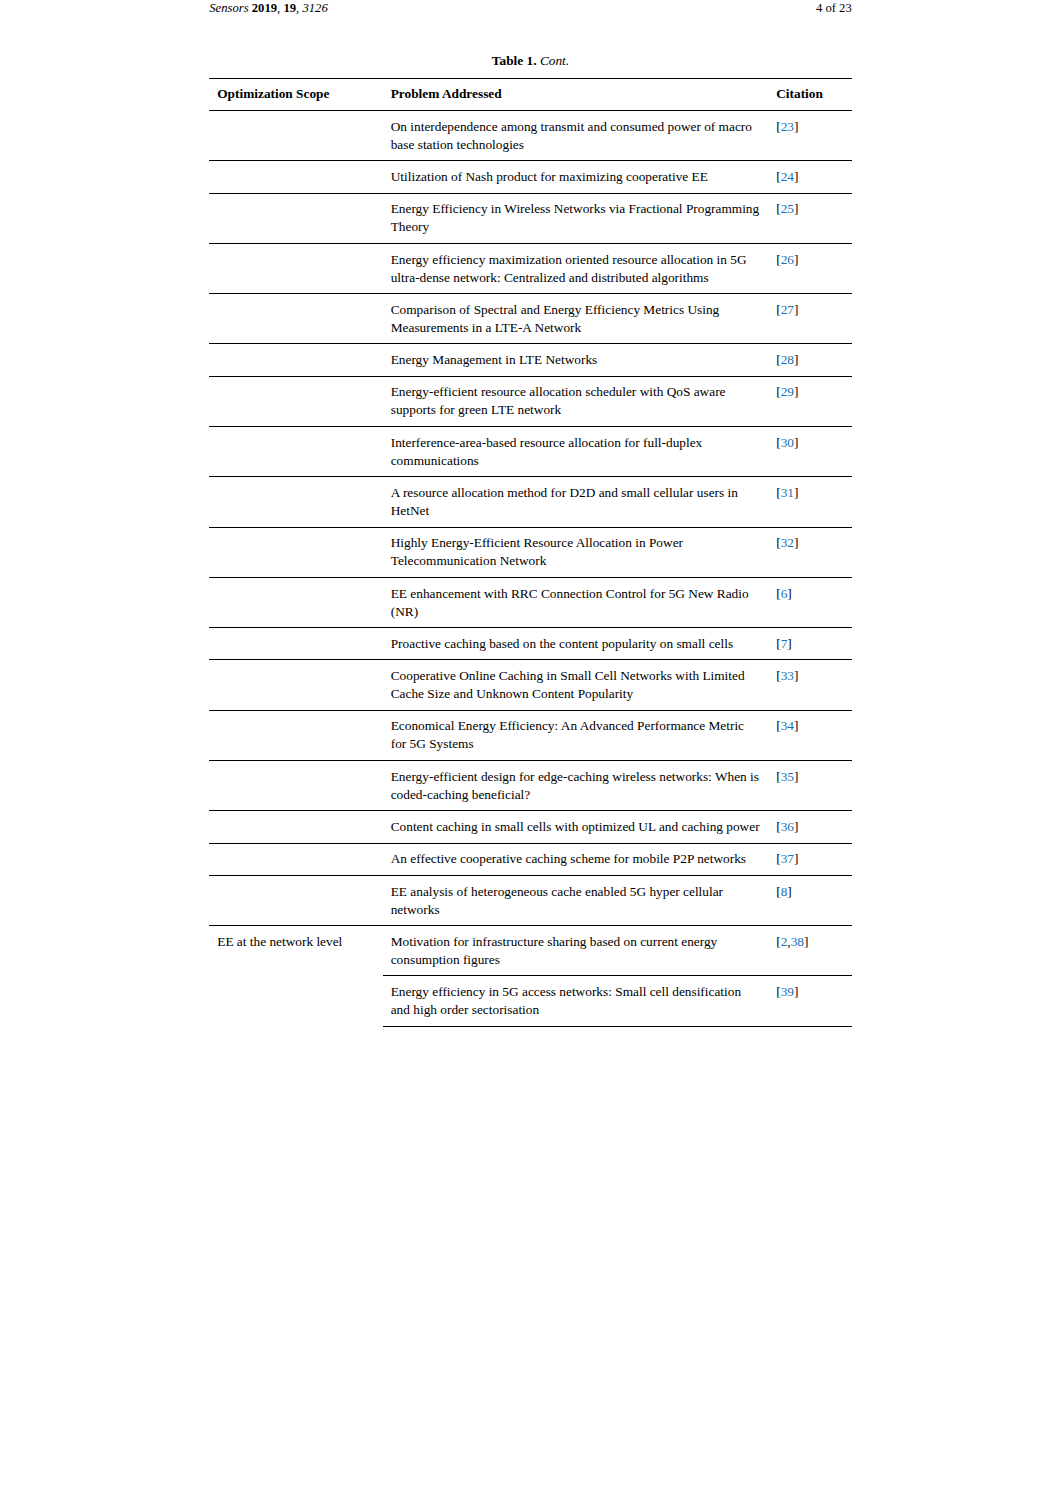Sensors 2019, 19, 3126
4 of 23
Table 1. Cont.
| Optimization Scope | Problem Addressed | Citation |
| --- | --- | --- |
| | On interdependence among transmit and consumed power of macro base station technologies | [ 23 ] |
| | Utilization of Nash product for maximizing cooperative EE | [ 24 ] |
| | Energy Efficiency in Wireless Networks via Fractional Programming Theory | [ 25 ] |
| | Energy efficiency maximization oriented resource allocation in 5G ultra-dense network: Centralized and distributed algorithms | [ 26 ] |
| | Comparison of Spectral and Energy Efficiency Metrics Using Measurements in a LTE-A Network | [ 27 ] |
| | Energy Management in LTE Networks | [ 28 ] |
| | Energy-efficient resource allocation scheduler with QoS aware supports for green LTE network | [ 29 ] |
| | Interference-area-based resource allocation for full-duplex communications | [ 30 ] |
| | A resource allocation method for D2D and small cellular users in HetNet | [ 31 ] |
| | Highly Energy-Efficient Resource Allocation in Power Telecommunication Network | [ 32 ] |
| | EE enhancement with RRC Connection Control for 5G New Radio (NR) | [ 6 ] |
| | Proactive caching based on the content popularity on small cells | [ 7 ] |
| | Cooperative Online Caching in Small Cell Networks with Limited Cache Size and Unknown Content Popularity | [ 33 ] |
| | Economical Energy Efficiency: An Advanced Performance Metric for 5G Systems | [ 34 ] |
| | Energy-efficient design for edge-caching wireless networks: When is coded-caching beneficial? | [ 35 ] |
| | Content caching in small cells with optimized UL and caching power | [ 36 ] |
| | An effective cooperative caching scheme for mobile P2P networks | [ 37 ] |
| | EE analysis of heterogeneous cache enabled 5G hyper cellular networks | [ 8 ] |
| EE at the network level | Motivation for infrastructure sharing based on current energy consumption figures | [ 2 , 38 ] |
| Energy efficiency in 5G access networks: Small cell densification and high order sectorisation | [ 39 ] |